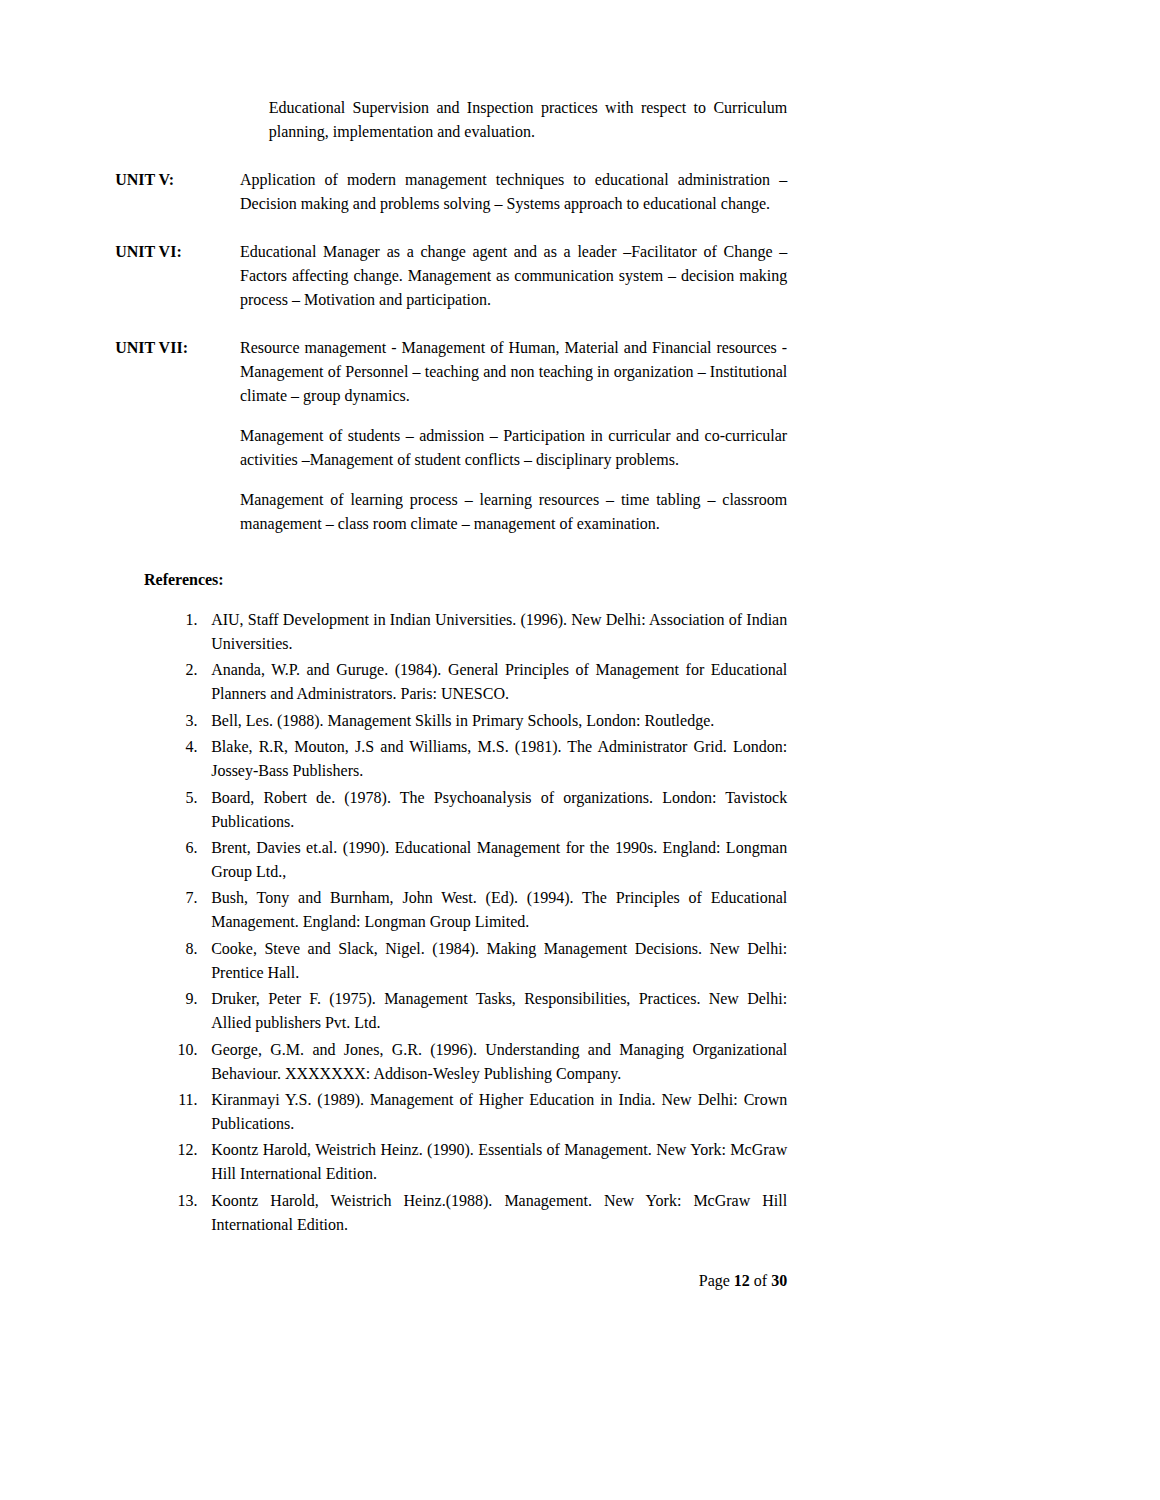Educational Supervision and Inspection practices with respect to Curriculum planning, implementation and evaluation.
UNIT V:
Application of modern management techniques to educational administration – Decision making and problems solving – Systems approach to educational change.
UNIT VI:
Educational Manager as a change agent and as a leader –Facilitator of Change – Factors affecting change. Management as communication system – decision making process – Motivation and participation.
UNIT VII:
Resource management - Management of Human, Material and Financial resources - Management of Personnel – teaching and non teaching in organization – Institutional climate – group dynamics.
Management of students – admission – Participation in curricular and co-curricular activities –Management of student conflicts – disciplinary problems.
Management of learning process – learning resources – time tabling – classroom management – class room climate – management of examination.
References:
AIU, Staff Development in Indian Universities. (1996). New Delhi: Association of Indian Universities.
Ananda, W.P. and Guruge. (1984). General Principles of Management for Educational Planners and Administrators. Paris: UNESCO.
Bell, Les. (1988). Management Skills in Primary Schools, London: Routledge.
Blake, R.R, Mouton, J.S and Williams, M.S. (1981). The Administrator Grid. London: Jossey-Bass Publishers.
Board, Robert de. (1978). The Psychoanalysis of organizations. London: Tavistock Publications.
Brent, Davies et.al. (1990). Educational Management for the 1990s. England: Longman Group Ltd.,
Bush, Tony and Burnham, John West. (Ed). (1994). The Principles of Educational Management. England: Longman Group Limited.
Cooke, Steve and Slack, Nigel. (1984). Making Management Decisions. New Delhi: Prentice Hall.
Druker, Peter F. (1975). Management Tasks, Responsibilities, Practices. New Delhi: Allied publishers Pvt. Ltd.
George, G.M. and Jones, G.R. (1996). Understanding and Managing Organizational Behaviour. XXXXXXX: Addison-Wesley Publishing Company.
Kiranmayi Y.S. (1989). Management of Higher Education in India. New Delhi: Crown Publications.
Koontz Harold, Weistrich Heinz. (1990). Essentials of Management. New York: McGraw Hill International Edition.
Koontz Harold, Weistrich Heinz.(1988). Management. New York: McGraw Hill International Edition.
Page 12 of 30